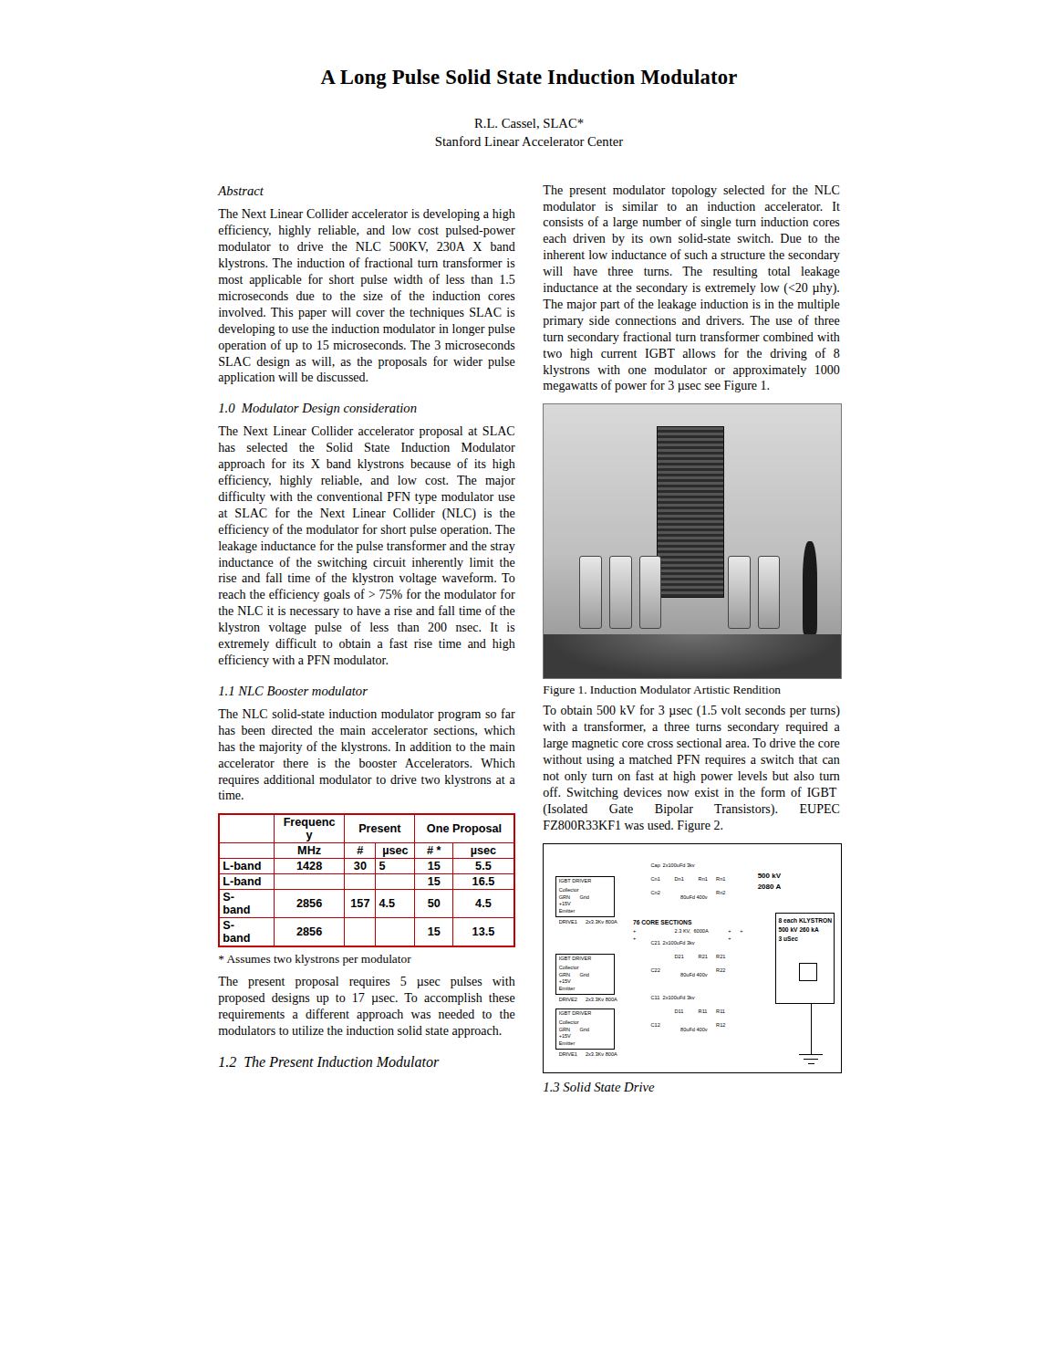A Long Pulse Solid State Induction Modulator
R.L. Cassel, SLAC* Stanford Linear Accelerator Center
Abstract
The Next Linear Collider accelerator is developing a high efficiency, highly reliable, and low cost pulsed-power modulator to drive the NLC 500KV, 230A X band klystrons. The induction of fractional turn transformer is most applicable for short pulse width of less than 1.5 microseconds due to the size of the induction cores involved. This paper will cover the techniques SLAC is developing to use the induction modulator in longer pulse operation of up to 15 microseconds. The 3 microseconds SLAC design as will, as the proposals for wider pulse application will be discussed.
1.0 Modulator Design consideration
The Next Linear Collider accelerator proposal at SLAC has selected the Solid State Induction Modulator approach for its X band klystrons because of its high efficiency, highly reliable, and low cost. The major difficulty with the conventional PFN type modulator use at SLAC for the Next Linear Collider (NLC) is the efficiency of the modulator for short pulse operation. The leakage inductance for the pulse transformer and the stray inductance of the switching circuit inherently limit the rise and fall time of the klystron voltage waveform. To reach the efficiency goals of > 75% for the modulator for the NLC it is necessary to have a rise and fall time of the klystron voltage pulse of less than 200 nsec. It is extremely difficult to obtain a fast rise time and high efficiency with a PFN modulator.
1.1 NLC Booster modulator
The NLC solid-state induction modulator program so far has been directed the main accelerator sections, which has the majority of the klystrons. In addition to the main accelerator there is the booster Accelerators. Which requires additional modulator to drive two klystrons at a time.
| | Frequenc y | Present | One Proposal |
| --- | --- | --- | --- |
| | MHz | # | µsec | # * | µsec |
| L-band | 1428 | 30 | 5 | 15 | 5.5 |
| L-band | | | | 15 | 16.5 |
| S- band | 2856 | 157 | 4.5 | 50 | 4.5 |
| S- band | 2856 | | | 15 | 13.5 |
* Assumes two klystrons per modulator
The present proposal requires 5 µsec pulses with proposed designs up to 17 µsec. To accomplish these requirements a different approach was needed to the modulators to utilize the induction solid state approach.
1.2 The Present Induction Modulator
The present modulator topology selected for the NLC modulator is similar to an induction accelerator. It consists of a large number of single turn induction cores each driven by its own solid-state switch. Due to the inherent low inductance of such a structure the secondary will have three turns. The resulting total leakage inductance at the secondary is extremely low (<20 µhy). The major part of the leakage induction is in the multiple primary side connections and drivers. The use of three turn secondary fractional turn transformer combined with two high current IGBT allows for the driving of 8 klystrons with one modulator or approximately 1000 megawatts of power for 3 µsec see Figure 1.
Figure 1. Induction Modulator Artistic Rendition
To obtain 500 kV for 3 µsec (1.5 volt seconds per turns) with a transformer, a three turns secondary required a large magnetic core cross sectional area. To drive the core without using a matched PFN requires a switch that can not only turn on fast at high power levels but also turn off. Switching devices now exist in the form of IGBT (Isolated Gate Bipolar Transistors). EUPEC FZ800R33KF1 was used. Figure 2.
IGBT DRIVER
Collector
GRN
+15V
Emitter
Grid
DRIVE1
2x3.3Kv 800A
IGBT DRIVER
Collector
GRN
+15V
Emitter
Grid
DRIVE2
2x3.3Kv 800A
IGBT DRIVER
Collector
GRN
+15V
Emitter
Grid
DRIVE1
2x3.3Kv 800A
Cap
2x100uFd 3kv
Cn1
Dn1
Rn1
Cn2
80uFd 400v
Rn1
Rn2
C21
2x100uFd 3kv
D21
R21
C22
80uFd 400v
R21
R22
C11
2x100uFd 3kv
D11
R11
C12
80uFd 400v
R11
R12
76 CORE SECTIONS
+
+
2.3 KV, 6000A
+
+
+
500 kV
2080 A
8 each KLYSTRON
500 kV 260 kA
3 uSec
1.3 Solid State Drive